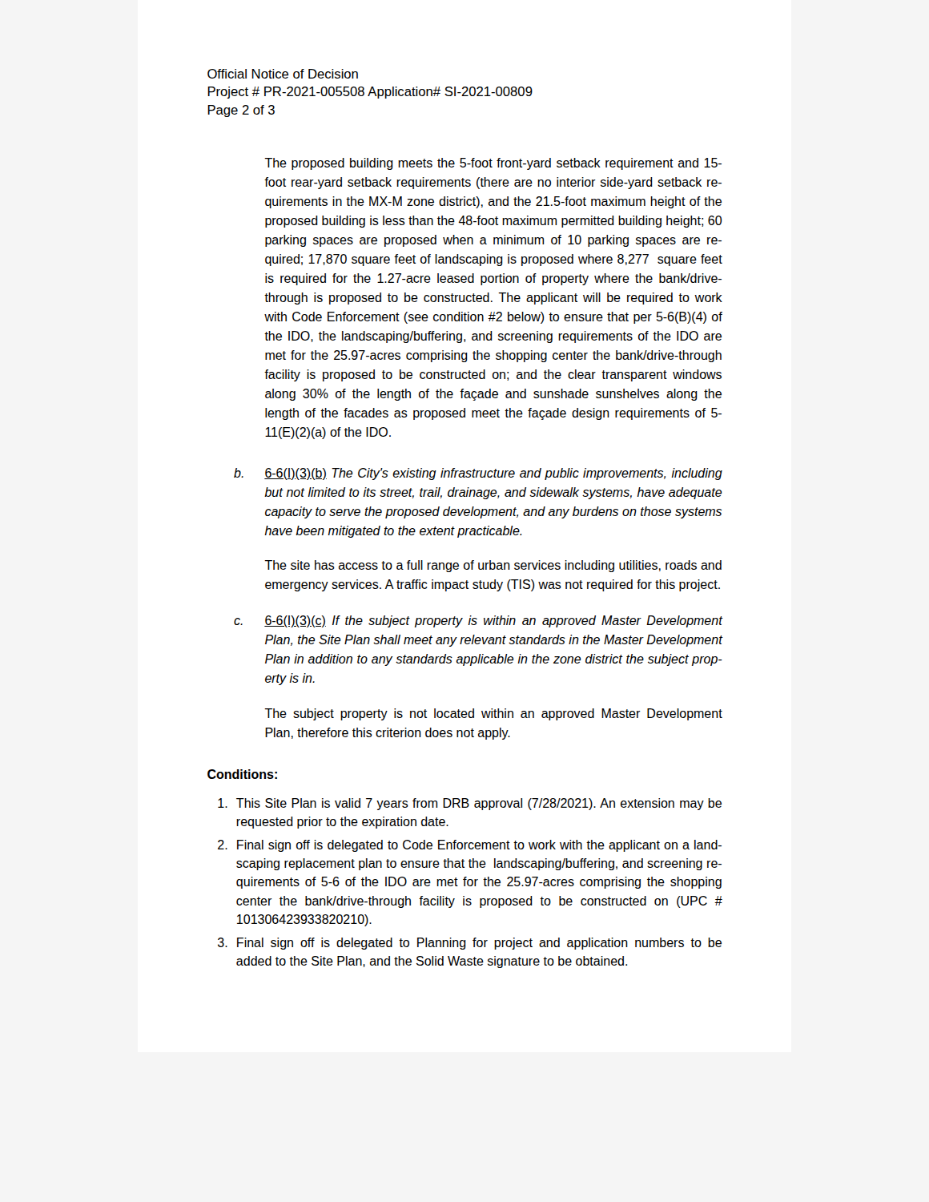Official Notice of Decision
Project # PR-2021-005508 Application# SI-2021-00809
Page 2 of 3
The proposed building meets the 5-foot front-yard setback requirement and 15-foot rear-yard setback requirements (there are no interior side-yard setback requirements in the MX-M zone district), and the 21.5-foot maximum height of the proposed building is less than the 48-foot maximum permitted building height; 60 parking spaces are proposed when a minimum of 10 parking spaces are required; 17,870 square feet of landscaping is proposed where 8,277 square feet is required for the 1.27-acre leased portion of property where the bank/drive-through is proposed to be constructed. The applicant will be required to work with Code Enforcement (see condition #2 below) to ensure that per 5-6(B)(4) of the IDO, the landscaping/buffering, and screening requirements of the IDO are met for the 25.97-acres comprising the shopping center the bank/drive-through facility is proposed to be constructed on; and the clear transparent windows along 30% of the length of the façade and sunshade sunshelves along the length of the facades as proposed meet the façade design requirements of 5-11(E)(2)(a) of the IDO.
b.
6-6(I)(3)(b) The City's existing infrastructure and public improvements, including but not limited to its street, trail, drainage, and sidewalk systems, have adequate capacity to serve the proposed development, and any burdens on those systems have been mitigated to the extent practicable.
The site has access to a full range of urban services including utilities, roads and emergency services. A traffic impact study (TIS) was not required for this project.
c.
6-6(I)(3)(c) If the subject property is within an approved Master Development Plan, the Site Plan shall meet any relevant standards in the Master Development Plan in addition to any standards applicable in the zone district the subject property is in.
The subject property is not located within an approved Master Development Plan, therefore this criterion does not apply.
Conditions:
This Site Plan is valid 7 years from DRB approval (7/28/2021). An extension may be requested prior to the expiration date.
Final sign off is delegated to Code Enforcement to work with the applicant on a landscaping replacement plan to ensure that the landscaping/buffering, and screening requirements of 5-6 of the IDO are met for the 25.97-acres comprising the shopping center the bank/drive-through facility is proposed to be constructed on (UPC # 101306423933820210).
Final sign off is delegated to Planning for project and application numbers to be added to the Site Plan, and the Solid Waste signature to be obtained.